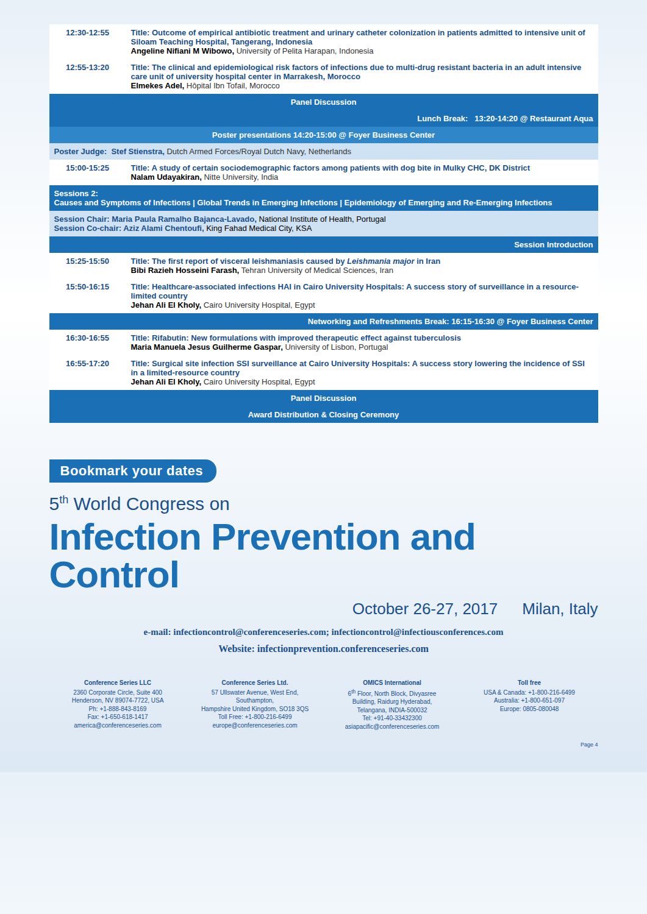| 12:30-12:55 | Title: Outcome of empirical antibiotic treatment and urinary catheter colonization in patients admitted to intensive unit of Siloam Teaching Hospital, Tangerang, Indonesia Angeline Nifiani M Wibowo, University of Pelita Harapan, Indonesia |
| 12:55-13:20 | Title: The clinical and epidemiological risk factors of infections due to multi-drug resistant bacteria in an adult intensive care unit of university hospital center in Marrakesh, Morocco Elmekes Adel, Hôpital Ibn Tofail, Morocco |
| Panel Discussion |
| Lunch Break: 13:20-14:20 @ Restaurant Aqua |
| Poster presentations 14:20-15:00 @ Foyer Business Center |
| Poster Judge: Stef Stienstra, Dutch Armed Forces/Royal Dutch Navy, Netherlands |
| 15:00-15:25 | Title: A study of certain sociodemographic factors among patients with dog bite in Mulky CHC, DK District Nalam Udayakiran, Nitte University, India |
| Sessions 2: Causes and Symptoms of Infections / Global Trends in Emerging Infections / Epidemiology of Emerging and Re-Emerging Infections |
| Session Chair: Maria Paula Ramalho Bajanca-Lavado, National Institute of Health, Portugal Session Co-chair: Aziz Alami Chentoufi, King Fahad Medical City, KSA |
| Session Introduction |
| 15:25-15:50 | Title: The first report of visceral leishmaniasis caused by Leishmania major in Iran Bibi Razieh Hosseini Farash, Tehran University of Medical Sciences, Iran |
| 15:50-16:15 | Title: Healthcare-associated infections HAI in Cairo University Hospitals: A success story of surveillance in a resource-limited country Jehan Ali El Kholy, Cairo University Hospital, Egypt |
| Networking and Refreshments Break: 16:15-16:30 @ Foyer Business Center |
| 16:30-16:55 | Title: Rifabutin: New formulations with improved therapeutic effect against tuberculosis Maria Manuela Jesus Guilherme Gaspar, University of Lisbon, Portugal |
| 16:55-17:20 | Title: Surgical site infection SSI surveillance at Cairo University Hospitals: A success story lowering the incidence of SSI in a limited-resource country Jehan Ali El Kholy, Cairo University Hospital, Egypt |
| Panel Discussion |
| Award Distribution & Closing Ceremony |
Bookmark your dates
5th World Congress on
Infection Prevention and Control
October 26-27, 2017 Milan, Italy
e-mail: infectioncontrol@conferenceseries.com; infectioncontrol@infectiousconferences.com
Website: infectionprevention.conferenceseries.com
Conference Series LLC 2360 Corporate Circle, Suite 400
Henderson, NV 89074-7722, USA
Ph: +1-888-843-8169
Fax: +1-650-618-1417
america@conferenceseries.com
Conference Series Ltd. 57 Ullswater Avenue, West End,
Southampton,
Hampshire United Kingdom, SO18 3QS
Toll Free: +1-800-216-6499
europe@conferenceseries.com
OMICS International 6th Floor, North Block, Divyasree
Building, Raidurg Hyderabad,
Telangana, INDIA-500032
Tel: +91-40-33432300
asiapacific@conferenceseries.com
Toll free USA & Canada: +1-800-216-6499
Australia: +1-800-651-097
Europe: 0805-080048
Page 4